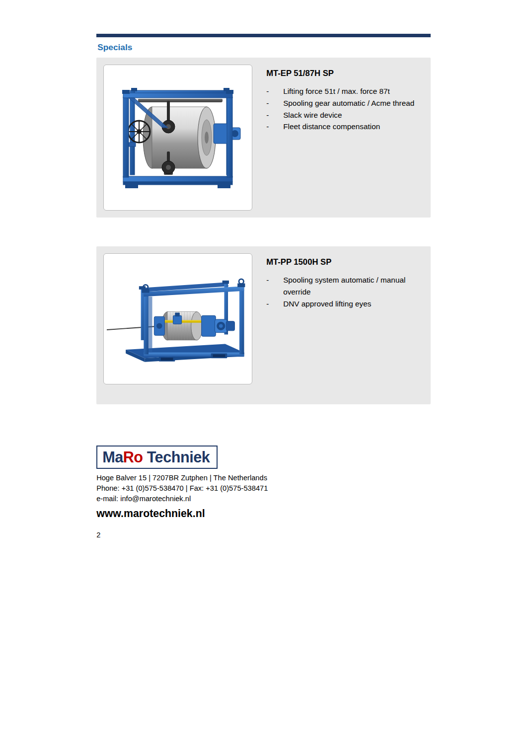Specials
MT-EP 51/87H SP
Lifting force 51t / max. force 87t
Spooling gear automatic / Acme thread
Slack wire device
Fleet distance compensation
MT-PP 1500H SP
Spooling system automatic / manual override
DNV approved lifting eyes
Ma Ro Techniek
Hoge Balver 15 | 7207BR Zutphen | The Netherlands
Phone: +31 (0)575-538470 | Fax: +31 (0)575-538471
e-mail: info@marotechniek.nl
www.marotechniek.nl
2